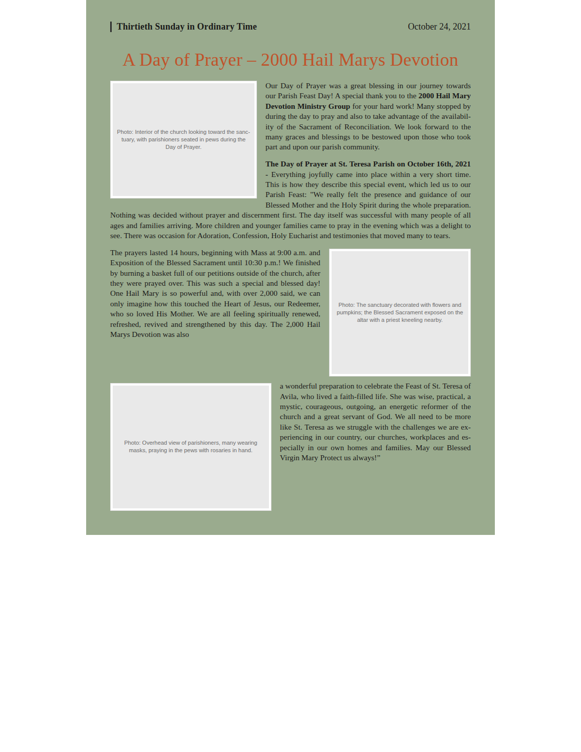Thirtieth Sunday in Ordinary Time
October 24, 2021
A Day of Prayer – 2000 Hail Marys Devotion
Photo: Interior of the church looking toward the sanctuary, with parishioners seated in pews during the Day of Prayer.
Our Day of Prayer was a great blessing in our journey towards our Parish Feast Day! A special thank you to the 2000 Hail Mary Devotion Ministry Group for your hard work! Many stopped by during the day to pray and also to take advantage of the availability of the Sacrament of Reconciliation. We look forward to the many graces and blessings to be bestowed upon those who took part and upon our parish community.
The Day of Prayer at St. Teresa Parish on October 16th, 2021 - Everything joyfully came into place within a very short time. This is how they describe this special event, which led us to our Parish Feast: "We really felt the presence and guidance of our Blessed Mother and the Holy Spirit during the whole preparation. Nothing was decided without prayer and discernment first. The day itself was successful with many people of all ages and families arriving. More children and younger families came to pray in the evening which was a delight to see. There was occasion for Adoration, Confession, Holy Eucharist and testimonies that moved many to tears.
Photo: The sanctuary decorated with flowers and pumpkins; the Blessed Sacrament exposed on the altar with a priest kneeling nearby.
The prayers lasted 14 hours, beginning with Mass at 9:00 a.m. and Exposition of the Blessed Sacrament until 10:30 p.m.! We finished by burning a basket full of our petitions outside of the church, after they were prayed over. This was such a special and blessed day! One Hail Mary is so powerful and, with over 2,000 said, we can only imagine how this touched the Heart of Jesus, our Redeemer, who so loved His Mother. We are all feeling spiritually renewed, refreshed, revived and strengthened by this day. The 2,000 Hail Marys Devotion was also
Photo: Overhead view of parishioners, many wearing masks, praying in the pews with rosaries in hand.
a wonderful preparation to celebrate the Feast of St. Teresa of Avila, who lived a faith-filled life. She was wise, practical, a mystic, courageous, outgoing, an energetic reformer of the church and a great servant of God. We all need to be more like St. Teresa as we struggle with the challenges we are experiencing in our country, our churches, workplaces and especially in our own homes and families. May our Blessed Virgin Mary Protect us always!”